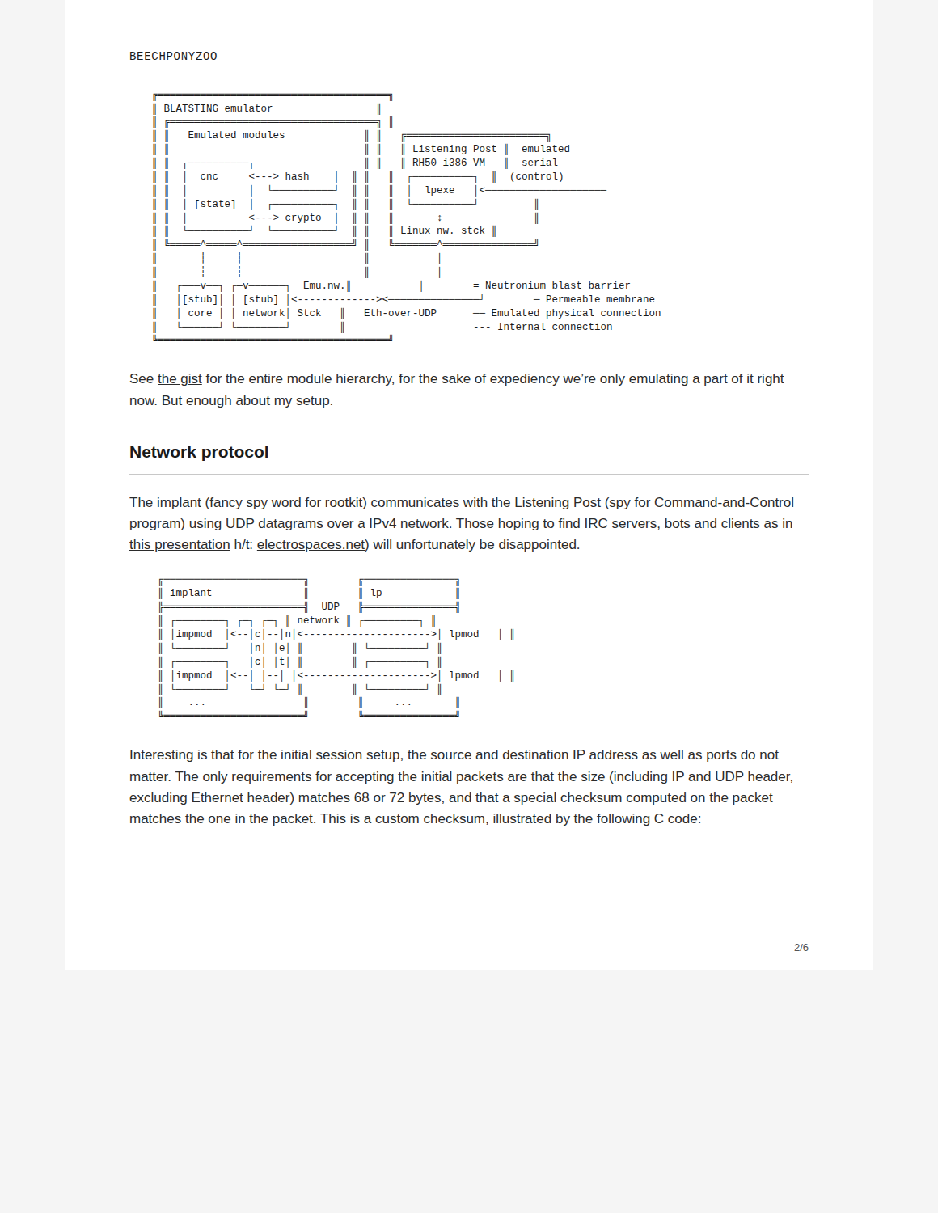BEECHPONYZOO
 ╔══════════════════════════════════════╗
 ║ BLATSTING emulator                 ║
 ║ ╔══════════════════════════════════╗ ║
 ║ ║   Emulated modules             ║ ║   ╔═══════════════════════╗
 ║ ║                                ║ ║   ║ Listening Post ║  emulated
 ║ ║  ┌──────────┐                  ║ ║   ║ RH50 i386 VM   ║  serial
 ║ ║  │  cnc     <---> hash    │  ║ ║   ║  ┌──────────┐  ║  (control)
 ║ ║  │          │  └──────────┘  ║ ║   ║  │  lpexe   │<────────────────────
 ║ ║  │ [state]  │  ┌──────────┐  ║ ║   ║  └──────────┘         ║
 ║ ║  │          <---> crypto  │  ║ ║   ║       ↕               ║
 ║ ║  └──────────┘  └──────────┘  ║ ║   ║ Linux nw. stck ║
 ║ ╚═════^═════^══════════════════╝ ║   ╚═══════^═══════════════╝
 ║       ┆     ┆                    ║           │
 ║       ┆     ┆                    ║           │
 ║   ┌───v──┐ ┌─v──────┐  Emu.nw.║           │        = Neutronium blast barrier
 ║   │[stub]│ │ [stub] │<-------------><───────────────┘        ─ Permeable membrane
 ║   │ core │ │ network│ Stck   ║   Eth-over-UDP      ── Emulated physical connection
 ║   └──────┘ └────────┘        ║                     --- Internal connection
 ╚══════════════════════════════════════╝
See the gist for the entire module hierarchy, for the sake of expediency we’re only emulating a part of it right now. But enough about my setup.
Network protocol
The implant (fancy spy word for rootkit) communicates with the Listening Post (spy for Command-and-Control program) using UDP datagrams over a IPv4 network. Those hoping to find IRC servers, bots and clients as in this presentation h/t: electrospaces.net) will unfortunately be disappointed.
  ╔═══════════════════════╗        ╔═══════════════╗
  ║ implant               ║        ║ lp            ║
  ╠═══════════════════════╣  UDP   ╠═══════════════╣
  ║ ┌────────┐ ┌─┐ ┌─┐ ║ network ║ ┌─────────┐ ║
  ║ │impmod  │<--│c│--│n│<--------------------->│ lpmod   │ ║
  ║ └────────┘   │n│ │e│ ║        ║ └─────────┘ ║
  ║ ┌────────┐   │c│ │t│ ║        ║ ┌─────────┐ ║
  ║ │impmod  │<--│ │--│ │<--------------------->│ lpmod   │ ║
  ║ └────────┘   └─┘ └─┘ ║        ║ └─────────┘ ║
  ║    ...                ║        ║     ...       ║
  ╚═══════════════════════╝        ╚═══════════════╝
Interesting is that for the initial session setup, the source and destination IP address as well as ports do not matter. The only requirements for accepting the initial packets are that the size (including IP and UDP header, excluding Ethernet header) matches 68 or 72 bytes, and that a special checksum computed on the packet matches the one in the packet. This is a custom checksum, illustrated by the following C code:
2/6